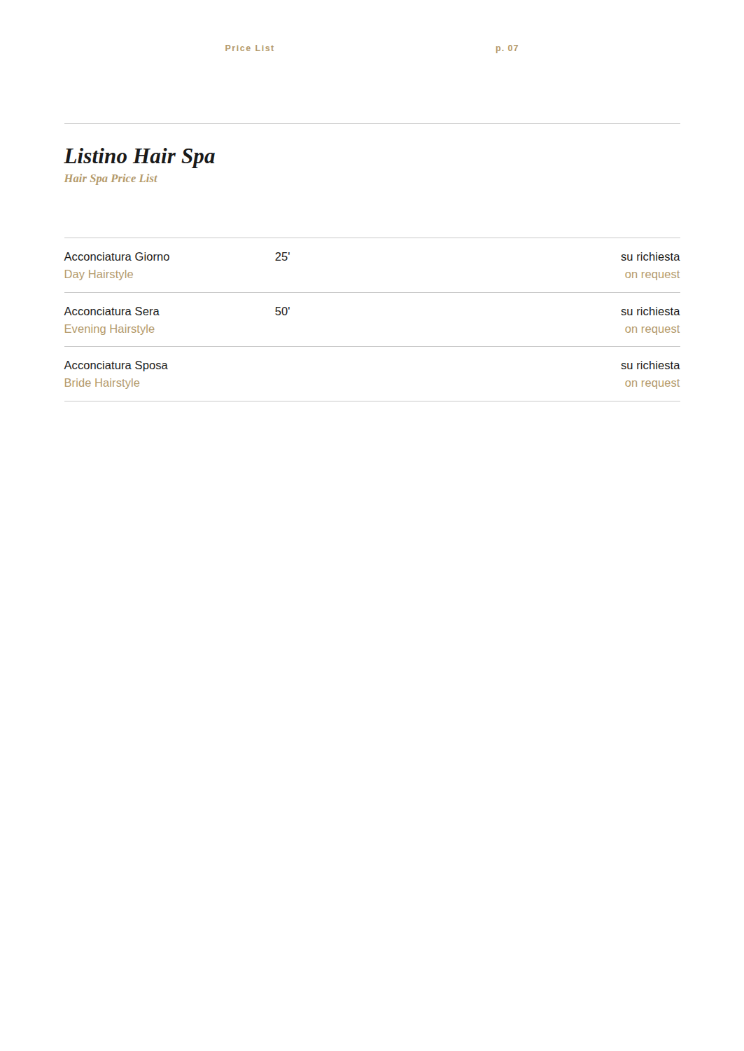Price List p. 07
Listino Hair Spa Hair Spa Price List
Acconciatura Giorno
Day Hairstyle
25'
su richiesta
on request
Acconciatura Sera
Evening Hairstyle
50'
su richiesta
on request
Acconciatura Sposa
Bride Hairstyle
su richiesta
on request